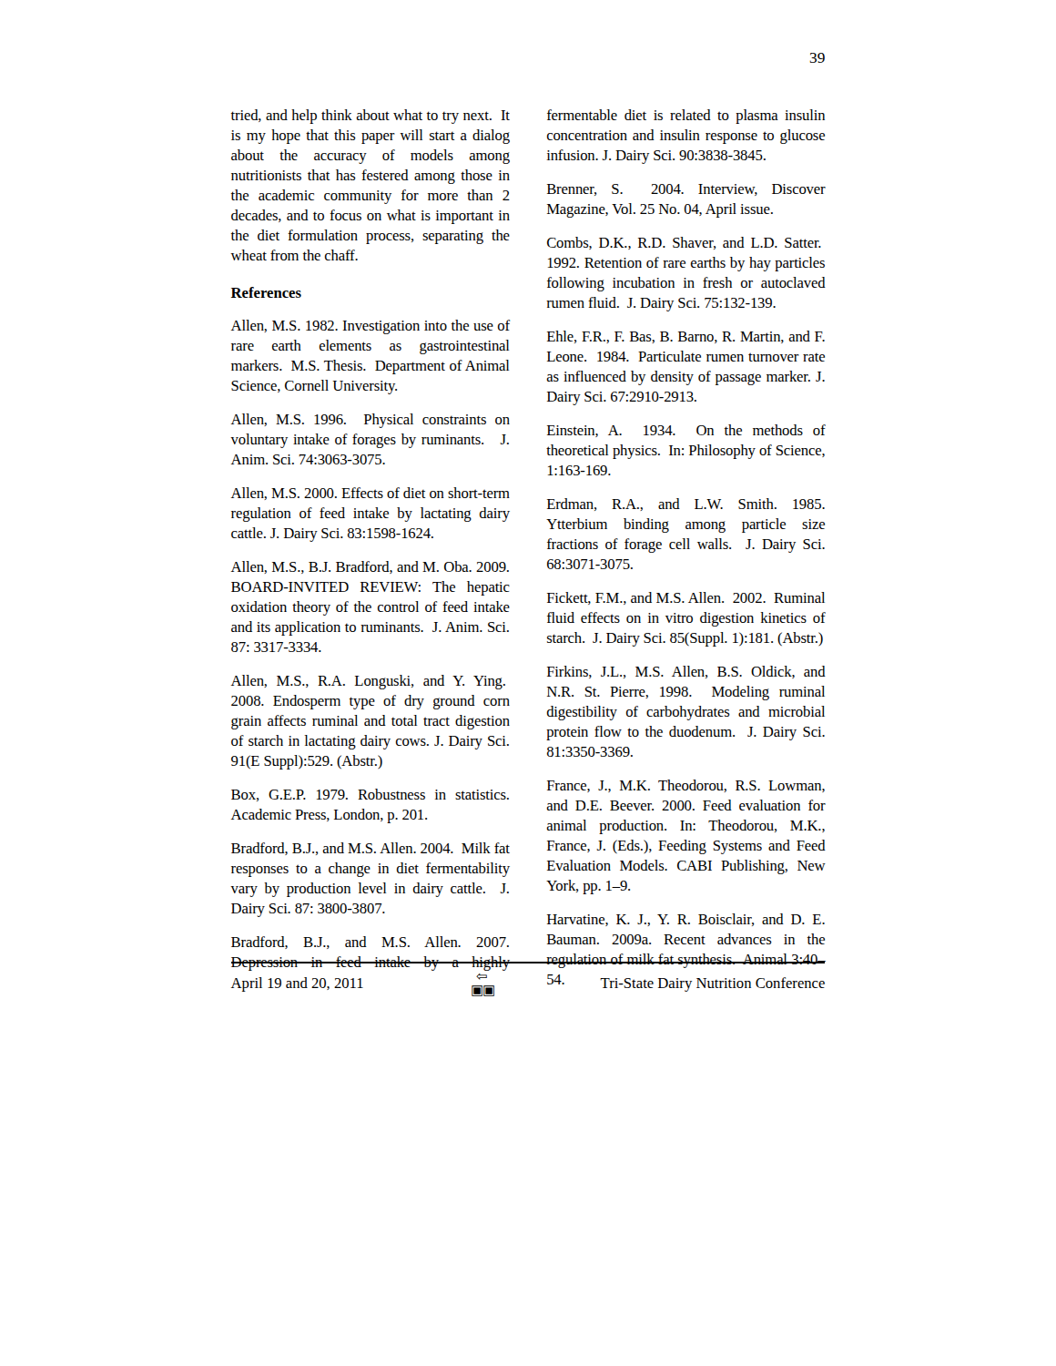39
tried, and help think about what to try next. It is my hope that this paper will start a dialog about the accuracy of models among nutritionists that has festered among those in the academic community for more than 2 decades, and to focus on what is important in the diet formulation process, separating the wheat from the chaff.
References
Allen, M.S. 1982. Investigation into the use of rare earth elements as gastrointestinal markers. M.S. Thesis. Department of Animal Science, Cornell University.
Allen, M.S. 1996. Physical constraints on voluntary intake of forages by ruminants. J. Anim. Sci. 74:3063-3075.
Allen, M.S. 2000. Effects of diet on short-term regulation of feed intake by lactating dairy cattle. J. Dairy Sci. 83:1598-1624.
Allen, M.S., B.J. Bradford, and M. Oba. 2009. BOARD-INVITED REVIEW: The hepatic oxidation theory of the control of feed intake and its application to ruminants. J. Anim. Sci. 87: 3317-3334.
Allen, M.S., R.A. Longuski, and Y. Ying. 2008. Endosperm type of dry ground corn grain affects ruminal and total tract digestion of starch in lactating dairy cows. J. Dairy Sci. 91(E Suppl):529. (Abstr.)
Box, G.E.P. 1979. Robustness in statistics. Academic Press, London, p. 201.
Bradford, B.J., and M.S. Allen. 2004. Milk fat responses to a change in diet fermentability vary by production level in dairy cattle. J. Dairy Sci. 87: 3800-3807.
Bradford, B.J., and M.S. Allen. 2007. Depression in feed intake by a highly fermentable diet is related to plasma insulin concentration and insulin response to glucose infusion. J. Dairy Sci. 90:3838-3845.
Brenner, S. 2004. Interview, Discover Magazine, Vol. 25 No. 04, April issue.
Combs, D.K., R.D. Shaver, and L.D. Satter. 1992. Retention of rare earths by hay particles following incubation in fresh or autoclaved rumen fluid. J. Dairy Sci. 75:132-139.
Ehle, F.R., F. Bas, B. Barno, R. Martin, and F. Leone. 1984. Particulate rumen turnover rate as influenced by density of passage marker. J. Dairy Sci. 67:2910-2913.
Einstein, A. 1934. On the methods of theoretical physics. In: Philosophy of Science, 1:163-169.
Erdman, R.A., and L.W. Smith. 1985. Ytterbium binding among particle size fractions of forage cell walls. J. Dairy Sci. 68:3071-3075.
Fickett, F.M., and M.S. Allen. 2002. Ruminal fluid effects on in vitro digestion kinetics of starch. J. Dairy Sci. 85(Suppl. 1):181. (Abstr.)
Firkins, J.L., M.S. Allen, B.S. Oldick, and N.R. St. Pierre, 1998. Modeling ruminal digestibility of carbohydrates and microbial protein flow to the duodenum. J. Dairy Sci. 81:3350-3369.
France, J., M.K. Theodorou, R.S. Lowman, and D.E. Beever. 2000. Feed evaluation for animal production. In: Theodorou, M.K., France, J. (Eds.), Feeding Systems and Feed Evaluation Models. CABI Publishing, New York, pp. 1–9.
Harvatine, K. J., Y. R. Boisclair, and D. E. Bauman. 2009a. Recent advances in the regulation of milk fat synthesis. Animal 3:40–54.
April 19 and 20, 2011 ⇦ ▣▣ Tri-State Dairy Nutrition Conference